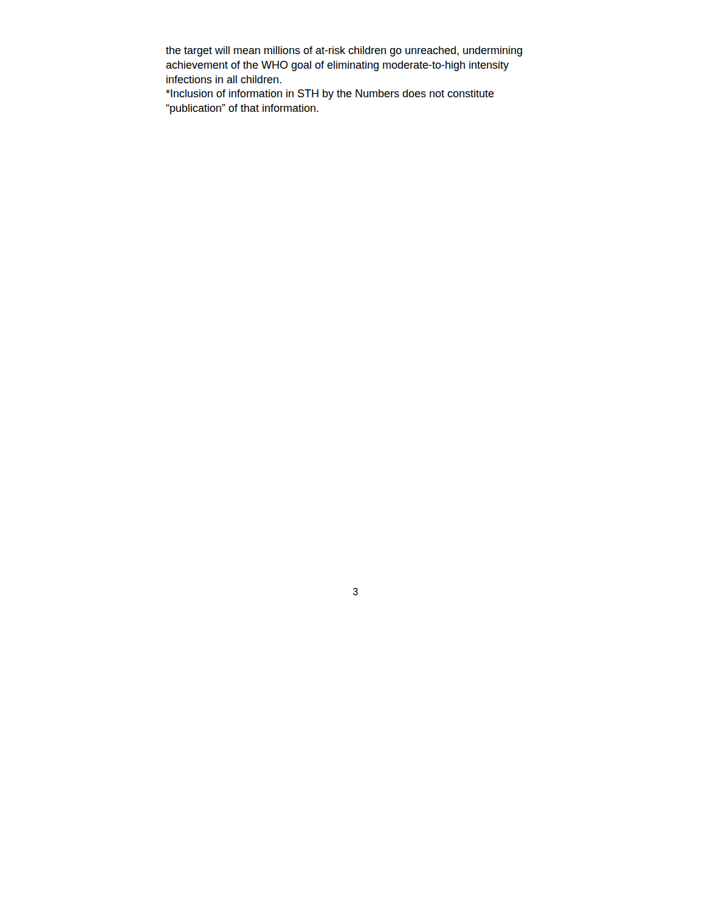the target will mean millions of at-risk children go unreached, undermining achievement of the WHO goal of eliminating moderate-to-high intensity infections in all children.
*Inclusion of information in STH by the Numbers does not constitute “publication” of that information.
3